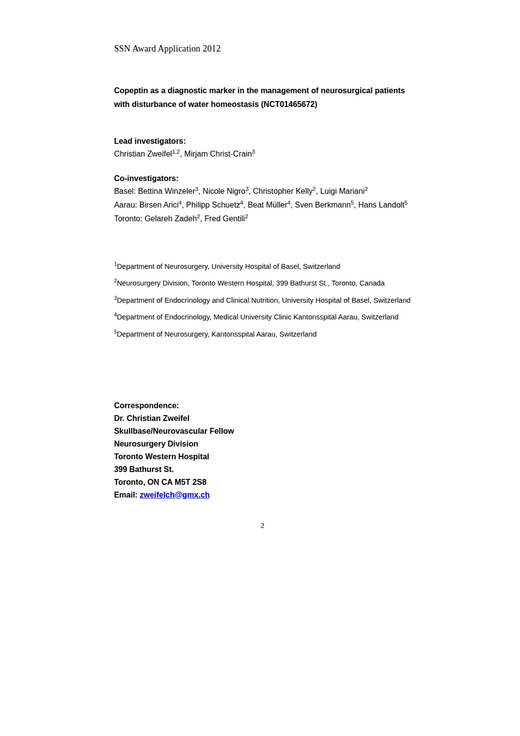SSN Award Application 2012
Copeptin as a diagnostic marker in the management of neurosurgical patients with disturbance of water homeostasis (NCT01465672)
Lead investigators:
Christian Zweifel1,2, Mirjam Christ-Crain3
Co-investigators:
Basel: Bettina Winzeler3, Nicole Nigro3, Christopher Kelly2, Luigi Mariani2
Aarau: Birsen Arici4, Philipp Schuetz4, Beat Müller4, Sven Berkmann5, Hans Landolt5
Toronto: Gelareh Zadeh2, Fred Gentili2
1Department of Neurosurgery, University Hospital of Basel, Switzerland
2Neurosurgery Division, Toronto Western Hospital, 399 Bathurst St., Toronto, Canada
3Department of Endocrinology and Clinical Nutrition, University Hospital of Basel, Switzerland
4Department of Endocrinology, Medical University Clinic Kantonsspital Aarau, Switzerland
5Department of Neurosurgery, Kantonsspital Aarau, Switzerland
Correspondence:
Dr. Christian Zweifel
Skullbase/Neurovascular Fellow
Neurosurgery Division
Toronto Western Hospital
399 Bathurst St.
Toronto, ON CA M5T 2S8
Email: zweifelch@gmx.ch
2